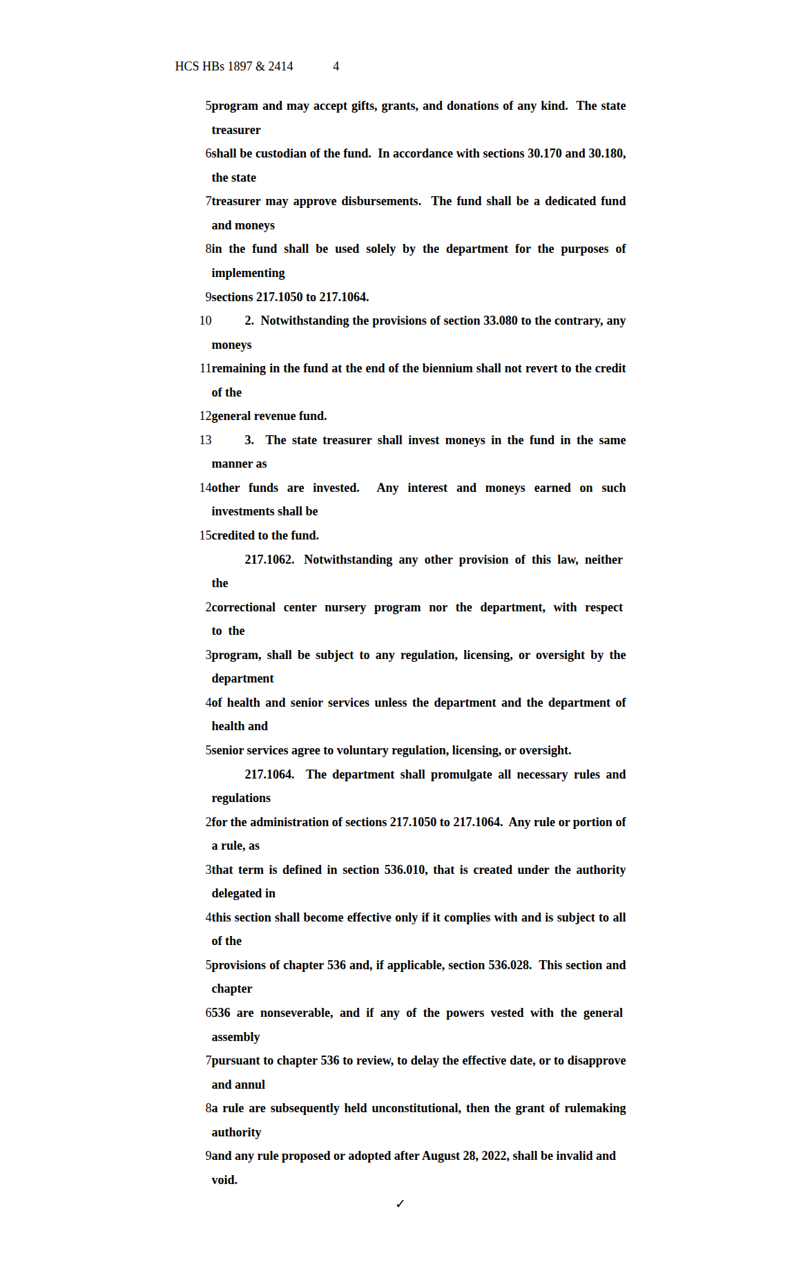HCS HBs 1897 & 2414 4
| 5 | program and may accept gifts, grants, and donations of any kind. The state treasurer |
| 6 | shall be custodian of the fund. In accordance with sections 30.170 and 30.180, the state |
| 7 | treasurer may approve disbursements. The fund shall be a dedicated fund and moneys |
| 8 | in the fund shall be used solely by the department for the purposes of implementing |
| 9 | sections 217.1050 to 217.1064. |
| 10 | 2. Notwithstanding the provisions of section 33.080 to the contrary, any moneys |
| 11 | remaining in the fund at the end of the biennium shall not revert to the credit of the |
| 12 | general revenue fund. |
| 13 | 3. The state treasurer shall invest moneys in the fund in the same manner as |
| 14 | other funds are invested. Any interest and moneys earned on such investments shall be |
| 15 | credited to the fund. |
| | 217.1062. Notwithstanding any other provision of this law, neither the |
| 2 | correctional center nursery program nor the department, with respect to the |
| 3 | program, shall be subject to any regulation, licensing, or oversight by the department |
| 4 | of health and senior services unless the department and the department of health and |
| 5 | senior services agree to voluntary regulation, licensing, or oversight. |
| | 217.1064. The department shall promulgate all necessary rules and regulations |
| 2 | for the administration of sections 217.1050 to 217.1064. Any rule or portion of a rule, as |
| 3 | that term is defined in section 536.010, that is created under the authority delegated in |
| 4 | this section shall become effective only if it complies with and is subject to all of the |
| 5 | provisions of chapter 536 and, if applicable, section 536.028. This section and chapter |
| 6 | 536 are nonseverable, and if any of the powers vested with the general assembly |
| 7 | pursuant to chapter 536 to review, to delay the effective date, or to disapprove and annul |
| 8 | a rule are subsequently held unconstitutional, then the grant of rulemaking authority |
| 9 | and any rule proposed or adopted after August 28, 2022, shall be invalid and void. |
✓